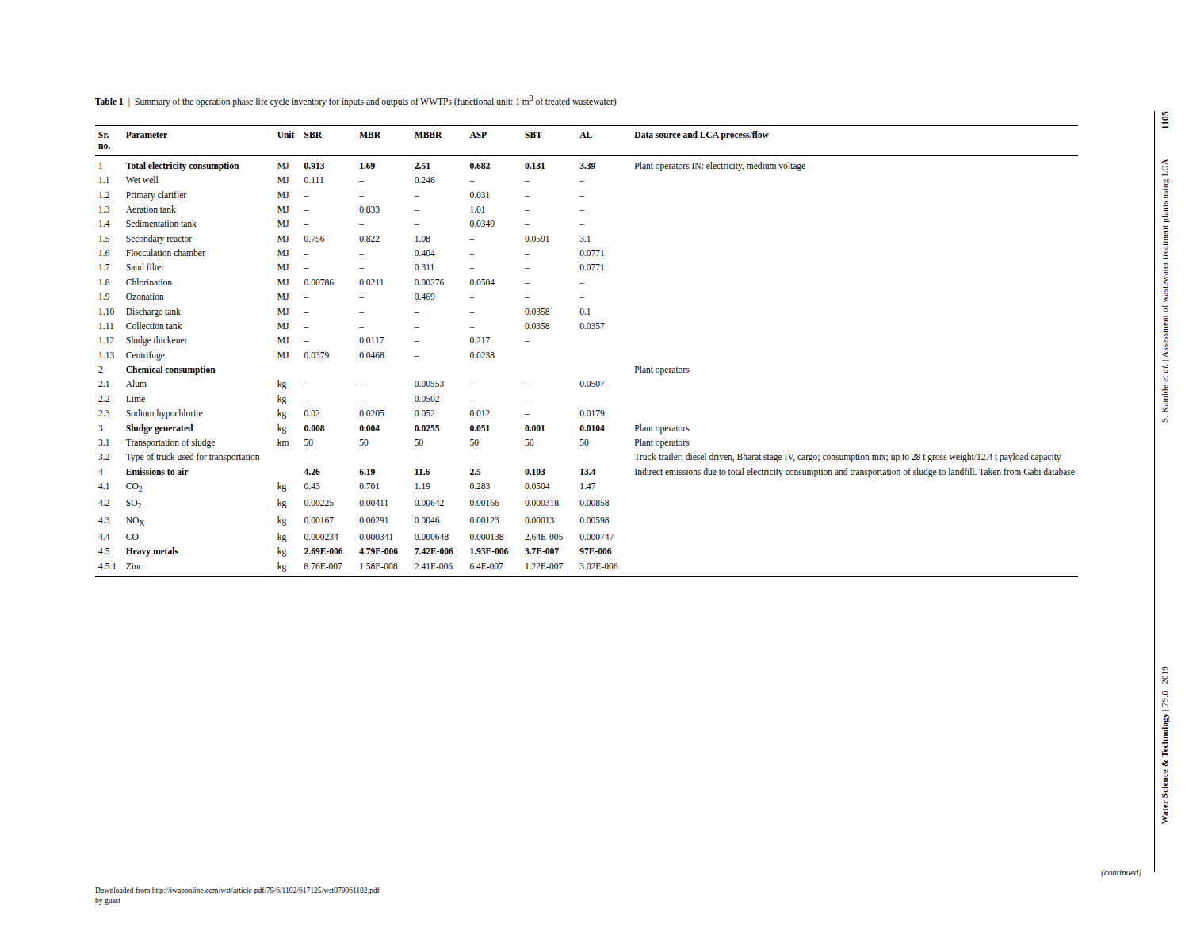Table 1|Summary of the operation phase life cycle inventory for inputs and outputs of WWTPs (functional unit: 1 m3 of treated wastewater)
| Sr. no. | Parameter | Unit | SBR | MBR | MBBR | ASP | SBT | AL | Data source and LCA process/flow |
| --- | --- | --- | --- | --- | --- | --- | --- | --- | --- |
| 1 | Total electricity consumption | MJ | 0.913 | 1.69 | 2.51 | 0.682 | 0.131 | 3.39 | Plant operators IN: electricity, medium voltage |
| 1.1 | Wet well | MJ | 0.111 | – | 0.246 | – | – | – | |
| 1.2 | Primary clarifier | MJ | – | – | – | 0.031 | – | – | |
| 1.3 | Aeration tank | MJ | – | 0.833 | – | 1.01 | – | – | |
| 1.4 | Sedimentation tank | MJ | – | – | – | 0.0349 | – | – | |
| 1.5 | Secondary reactor | MJ | 0.756 | 0.822 | 1.08 | – | 0.0591 | 3.1 | |
| 1.6 | Flocculation chamber | MJ | – | – | 0.404 | – | – | 0.0771 | |
| 1.7 | Sand filter | MJ | – | – | 0.311 | – | – | 0.0771 | |
| 1.8 | Chlorination | MJ | 0.00786 | 0.0211 | 0.00276 | 0.0504 | – | – | |
| 1.9 | Ozonation | MJ | – | – | 0.469 | – | – | – | |
| 1.10 | Discharge tank | MJ | – | – | – | – | 0.0358 | 0.1 | |
| 1.11 | Collection tank | MJ | – | – | – | – | 0.0358 | 0.0357 | |
| 1.12 | Sludge thickener | MJ | – | 0.0117 | – | 0.217 | – | | |
| 1.13 | Centrifuge | MJ | 0.0379 | 0.0468 | – | 0.0238 | | | |
| 2 | Chemical consumption | | | | | | | | Plant operators |
| 2.1 | Alum | kg | – | – | 0.00553 | – | – | 0.0507 | |
| 2.2 | Lime | kg | – | – | 0.0502 | – | – | | |
| 2.3 | Sodium hypochlorite | kg | 0.02 | 0.0205 | 0.052 | 0.012 | – | 0.0179 | |
| 3 | Sludge generated | kg | 0.008 | 0.004 | 0.0255 | 0.051 | 0.001 | 0.0104 | Plant operators |
| 3.1 | Transportation of sludge | km | 50 | 50 | 50 | 50 | 50 | 50 | Plant operators |
| 3.2 | Type of truck used for transportation | | | | | | | | Truck-trailer; diesel driven, Bharat stage IV, cargo; consumption mix; up to 28 t gross weight/12.4 t payload capacity |
| 4 | Emissions to air | | 4.26 | 6.19 | 11.6 | 2.5 | 0.103 | 13.4 | Indirect emissions due to total electricity consumption and transportation of sludge to landfill. Taken from Gabi database |
| 4.1 | CO 2 | kg | 0.43 | 0.701 | 1.19 | 0.283 | 0.0504 | 1.47 | |
| 4.2 | SO 2 | kg | 0.00225 | 0.00411 | 0.00642 | 0.00166 | 0.000318 | 0.00858 | |
| 4.3 | NO X | kg | 0.00167 | 0.00291 | 0.0046 | 0.00123 | 0.00013 | 0.00598 | |
| 4.4 | CO | kg | 0.000234 | 0.000341 | 0.000648 | 0.000138 | 2.64E-005 | 0.000747 | |
| 4.5 | Heavy metals | kg | 2.69E-006 | 4.79E-006 | 7.42E-006 | 1.93E-006 | 3.7E-007 | 97E-006 | |
| 4.5.1 | Zinc | kg | 8.76E-007 | 1.58E-008 | 2.41E-006 | 6.4E-007 | 1.22E-007 | 3.02E-006 | |
(continued)
1105
S. Kamble et al. | Assessment of wastewater treatment plants using LCA
Water Science & Technology | 79.6 | 2019
Downloaded from http://iwaponline.com/wst/article-pdf/79/6/1102/617125/wst079061102.pdf
by guest